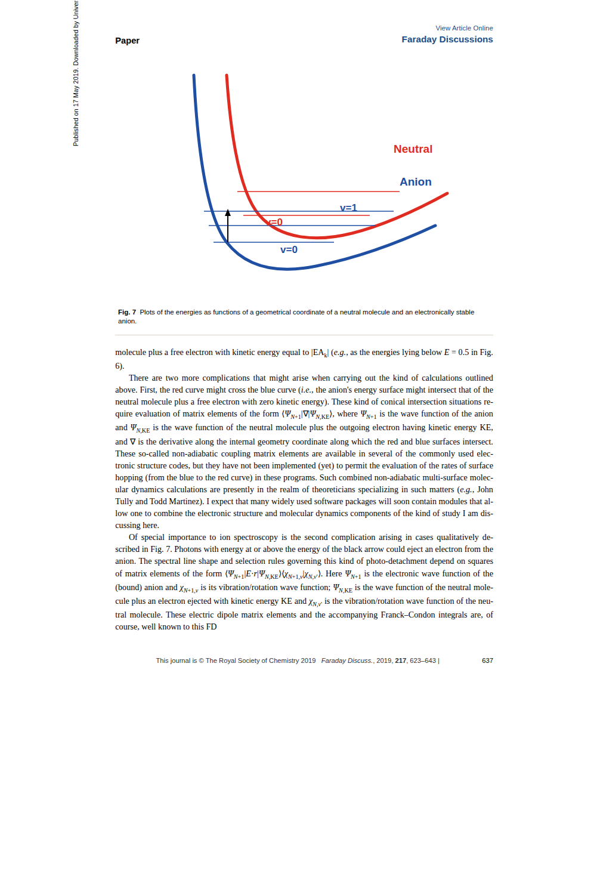View Article Online
Faraday Discussions
Paper
Published on 17 May 2019. Downloaded by University of Utah on 7/22/2019 8:03:13 PM.
Neutral Anion v=1 v=0 v=0
Fig. 7 Plots of the energies as functions of a geometrical coordinate of a neutral molecule and an electronically stable anion.
molecule plus a free electron with kinetic energy equal to |EAk| (e.g., as the energies lying below E = 0.5 in Fig. 6).
There are two more complications that might arise when carrying out the kind of calculations outlined above. First, the red curve might cross the blue curve (i.e., the anion's energy surface might intersect that of the neutral molecule plus a free electron with zero kinetic energy). These kind of conical intersection situations require evaluation of matrix elements of the form ⟨ΨN+1|∇|ΨN,KE⟩, where ΨN+1 is the wave function of the anion and ΨN,KE is the wave function of the neutral molecule plus the outgoing electron having kinetic energy KE, and ∇ is the derivative along the internal geometry coordinate along which the red and blue surfaces intersect. These so-called non-adiabatic coupling matrix elements are available in several of the commonly used electronic structure codes, but they have not been implemented (yet) to permit the evaluation of the rates of surface hopping (from the blue to the red curve) in these programs. Such combined non-adiabatic multi-surface molecular dynamics calculations are presently in the realm of theoreticians specializing in such matters (e.g., John Tully and Todd Martinez). I expect that many widely used software packages will soon contain modules that allow one to combine the electronic structure and molecular dynamics components of the kind of study I am discussing here.
Of special importance to ion spectroscopy is the second complication arising in cases qualitatively described in Fig. 7. Photons with energy at or above the energy of the black arrow could eject an electron from the anion. The spectral line shape and selection rules governing this kind of photo-detachment depend on squares of matrix elements of the form ⟨ΨN+1|E·r|ΨN,KE⟩⟨χN+1,v|χN,v′⟩. Here ΨN+1 is the electronic wave function of the (bound) anion and χN+1,v is its vibration/rotation wave function; ΨN,KE is the wave function of the neutral molecule plus an electron ejected with kinetic energy KE and χN,v′ is the vibration/rotation wave function of the neutral molecule. These electric dipole matrix elements and the accompanying Franck–Condon integrals are, of course, well known to this FD
637 This journal is © The Royal Society of Chemistry 2019 Faraday Discuss., 2019, 217, 623–643 |